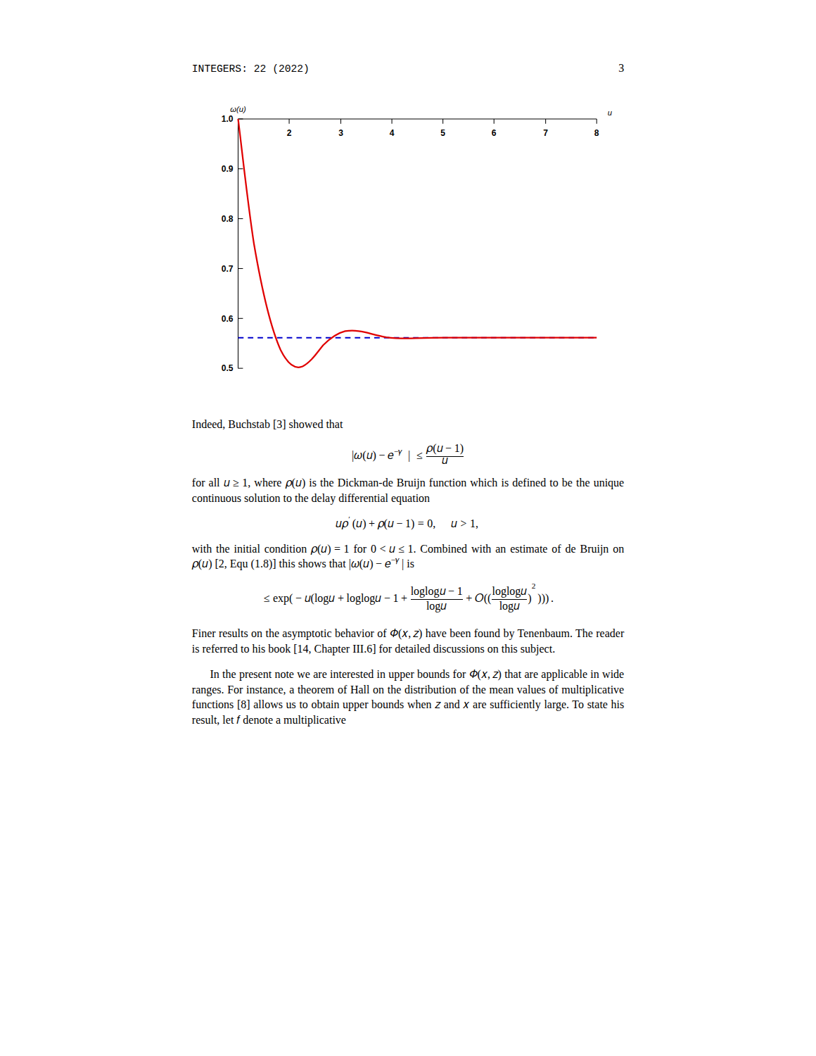INTEGERS: 22 (2022) 3
1.0 0.9 0.8 0.7 0.6 0.5 2 3 4 5 6 7 8 ω(u) u
Indeed, Buchstab [3] showed that
| ω (u) − e−γ | ≤ ρ(u−1) u
for all u≥1, where ρ(u) is the Dickman-de Bruijn function which is defined to be the unique continuous solution to the delay differential equation
u ρ′ (u) + ρ (u−1) = 0 , u > 1 ,
with the initial condition ρ(u)=1 for 0<u≤1. Combined with an estimate of de Bruijn on ρ(u) [2, Equ (1.8)] this shows that |ω(u)−e−γ| is
≤ exp ( −u ( log⁡u + log⁡log⁡u −1 + log⁡log⁡u−1 log⁡u + O ( ( log⁡log⁡u log⁡u ) 2 ) ) ) .
Finer results on the asymptotic behavior of Φ(x,z) have been found by Tenenbaum. The reader is referred to his book [14, Chapter III.6] for detailed discussions on this subject.
In the present note we are interested in upper bounds for Φ(x,z) that are applicable in wide ranges. For instance, a theorem of Hall on the distribution of the mean values of multiplicative functions [8] allows us to obtain upper bounds when z and x are sufficiently large. To state his result, let f denote a multiplicative